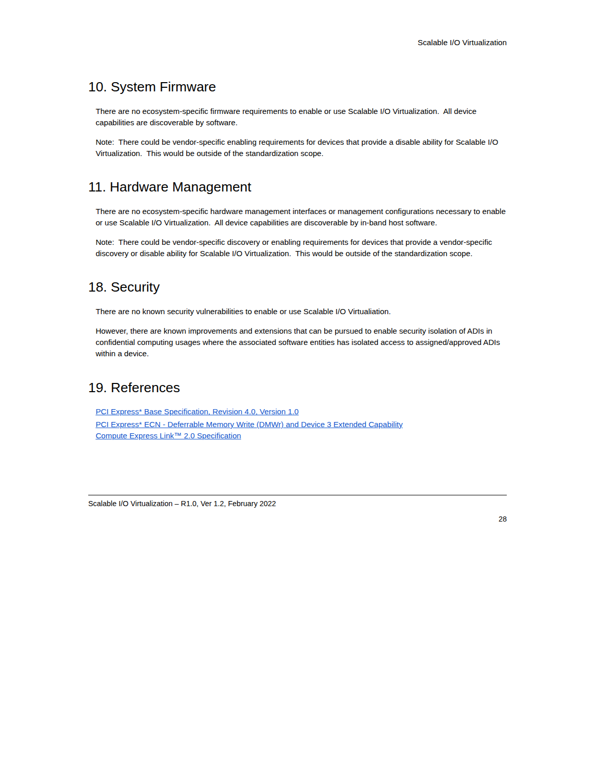Scalable I/O Virtualization
10. System Firmware
There are no ecosystem-specific firmware requirements to enable or use Scalable I/O Virtualization. All device capabilities are discoverable by software.
Note: There could be vendor-specific enabling requirements for devices that provide a disable ability for Scalable I/O Virtualization. This would be outside of the standardization scope.
11. Hardware Management
There are no ecosystem-specific hardware management interfaces or management configurations necessary to enable or use Scalable I/O Virtualization. All device capabilities are discoverable by in-band host software.
Note: There could be vendor-specific discovery or enabling requirements for devices that provide a vendor-specific discovery or disable ability for Scalable I/O Virtualization. This would be outside of the standardization scope.
18. Security
There are no known security vulnerabilities to enable or use Scalable I/O Virtualiation.
However, there are known improvements and extensions that can be pursued to enable security isolation of ADIs in confidential computing usages where the associated software entities has isolated access to assigned/approved ADIs within a device.
19. References
PCI Express* Base Specification, Revision 4.0, Version 1.0 PCI Express* ECN - Deferrable Memory Write (DMWr) and Device 3 Extended Capability Compute Express Link™ 2.0 Specification
Scalable I/O Virtualization – R1.0, Ver 1.2, February 2022
28